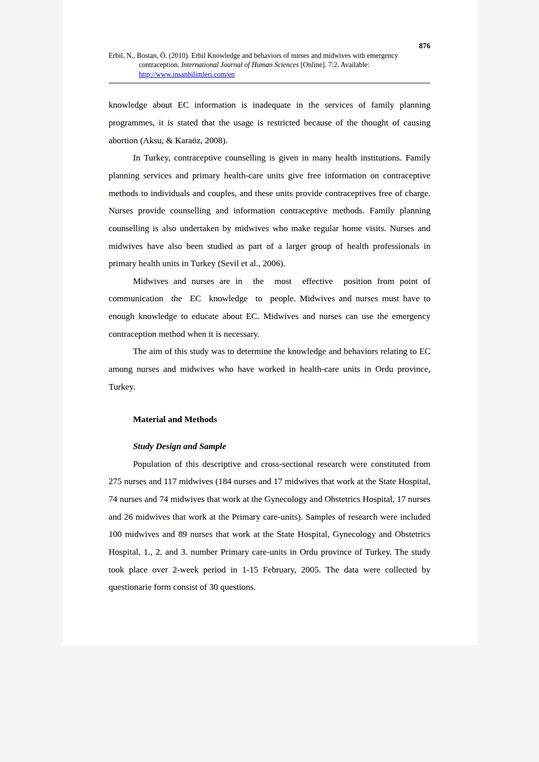876
Erbil, N., Bostan, Ö. (2010). Erbil Knowledge and behaviors of nurses and midwives with emergency
contraception. International Journal of Human Sciences [Online]. 7:2. Available:
http://www.insanbilimleri.com/en
knowledge about EC information is inadequate in the services of family planning programmes, it is stated that the usage is restricted because of the thought of causing abortion (Aksu, & Karaöz, 2008).
In Turkey, contraceptive counselling is given in many health institutions. Family planning services and primary health-care units give free information on contraceptive methods to individuals and couples, and these units provide contraceptives free of charge. Nurses provide counselling and information contraceptive methods. Family planning counselling is also undertaken by midwives who make regular home visits. Nurses and midwives have also been studied as part of a larger group of health professionals in primary health units in Turkey (Sevil et al., 2006).
Midwives and nurses are in the most effective position from point of communication the EC knowledge to people. Midwives and nurses must have to enough knowledge to educate about EC. Midwives and nurses can use the emergency contraception method when it is necessary.
The aim of this study was to determine the knowledge and behaviors relating to EC among nurses and midwives who have worked in health-care units in Ordu province, Turkey.
Material and Methods
Study Design and Sample
Population of this descriptive and cross-sectional research were constituted from 275 nurses and 117 midwives (184 nurses and 17 midwives that work at the State Hospital, 74 nurses and 74 midwives that work at the Gynecology and Obstetrics Hospital, 17 nurses and 26 midwives that work at the Primary care-units). Samples of research were included 100 midwives and 89 nurses that work at the State Hospital, Gynecology and Obstetrics Hospital, 1., 2. and 3. number Primary care-units in Ordu province of Turkey. The study took place over 2-week period in 1-15 February, 2005. The data were collected by questionarie form consist of 30 questions.